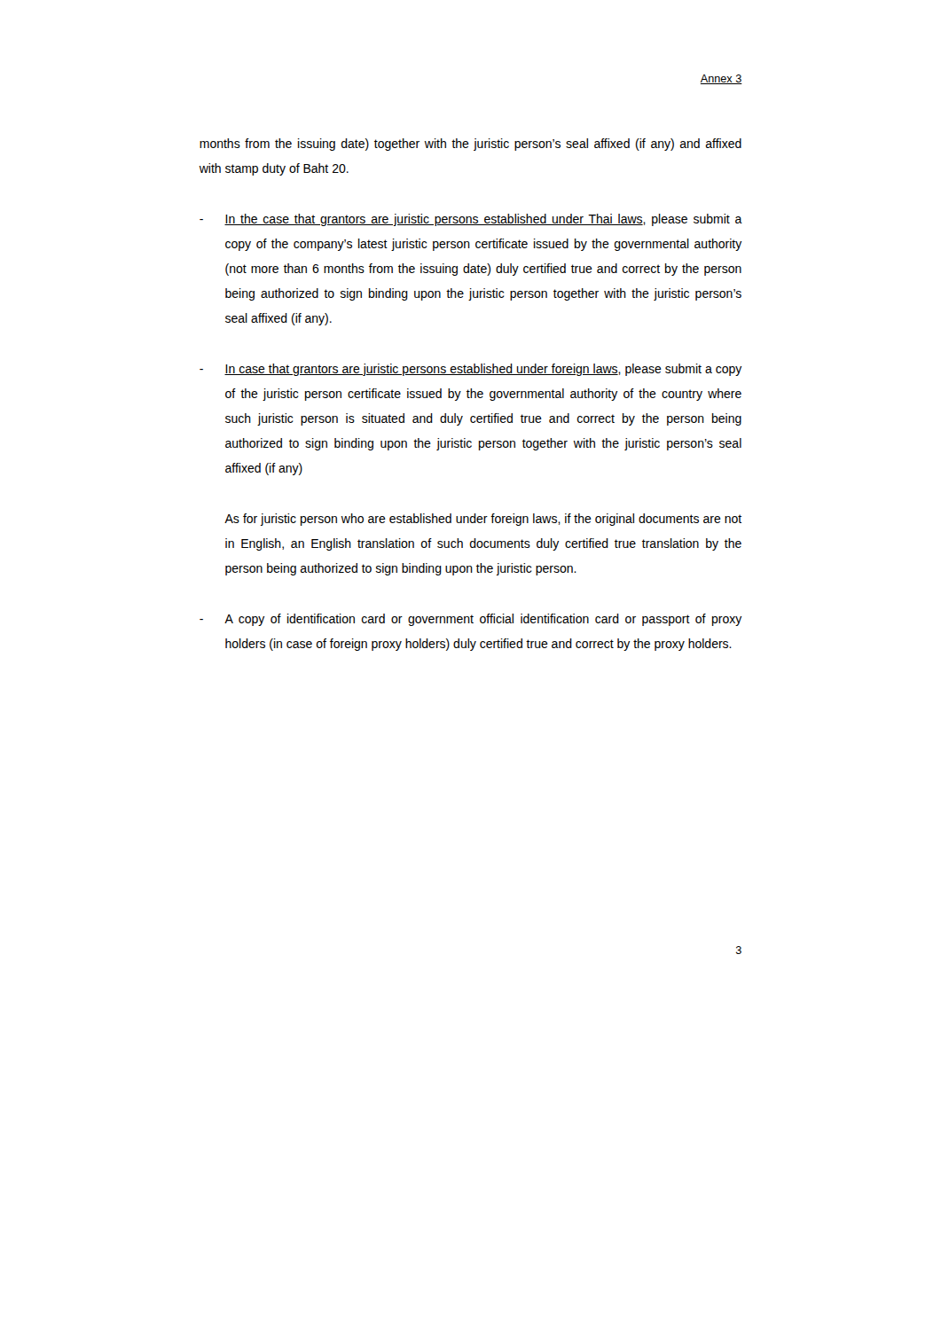Annex 3
months from the issuing date) together with the juristic person’s seal affixed (if any) and affixed with stamp duty of Baht 20.
In the case that grantors are juristic persons established under Thai laws, please submit a copy of the company’s latest juristic person certificate issued by the governmental authority (not more than 6 months from the issuing date) duly certified true and correct by the person being authorized to sign binding upon the juristic person together with the juristic person’s seal affixed (if any).
In case that grantors are juristic persons established under foreign laws, please submit a copy of the juristic person certificate issued by the governmental authority of the country where such juristic person is situated and duly certified true and correct by the person being authorized to sign binding upon the juristic person together with the juristic person’s seal affixed (if any)
As for juristic person who are established under foreign laws, if the original documents are not in English, an English translation of such documents duly certified true translation by the person being authorized to sign binding upon the juristic person.
A copy of identification card or government official identification card or passport of proxy holders (in case of foreign proxy holders) duly certified true and correct by the proxy holders.
3